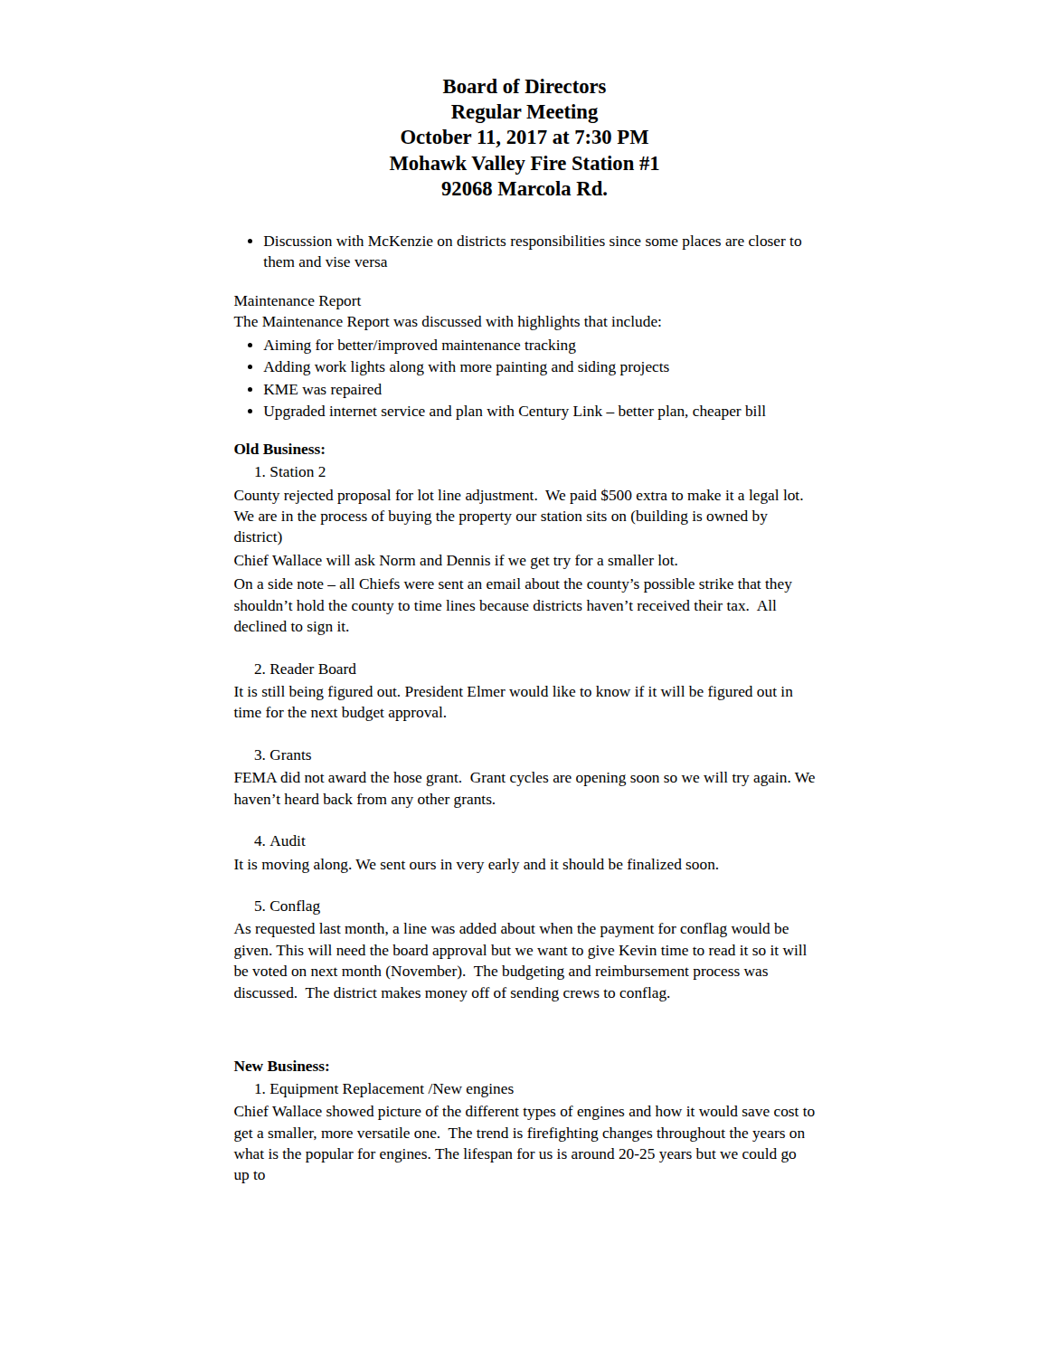Board of Directors
Regular Meeting
October 11, 2017 at 7:30 PM
Mohawk Valley Fire Station #1
92068 Marcola Rd.
Discussion with McKenzie on districts responsibilities since some places are closer to them and vise versa
Maintenance Report
The Maintenance Report was discussed with highlights that include:
Aiming for better/improved maintenance tracking
Adding work lights along with more painting and siding projects
KME was repaired
Upgraded internet service and plan with Century Link – better plan, cheaper bill
Old Business:
Station 2
County rejected proposal for lot line adjustment. We paid $500 extra to make it a legal lot. We are in the process of buying the property our station sits on (building is owned by district)
Chief Wallace will ask Norm and Dennis if we get try for a smaller lot.
On a side note – all Chiefs were sent an email about the county’s possible strike that they shouldn’t hold the county to time lines because districts haven’t received their tax. All declined to sign it.
Reader Board
It is still being figured out. President Elmer would like to know if it will be figured out in time for the next budget approval.
Grants
FEMA did not award the hose grant. Grant cycles are opening soon so we will try again. We haven’t heard back from any other grants.
Audit
It is moving along. We sent ours in very early and it should be finalized soon.
Conflag
As requested last month, a line was added about when the payment for conflag would be given. This will need the board approval but we want to give Kevin time to read it so it will be voted on next month (November). The budgeting and reimbursement process was discussed. The district makes money off of sending crews to conflag.
New Business:
Equipment Replacement /New engines
Chief Wallace showed picture of the different types of engines and how it would save cost to get a smaller, more versatile one. The trend is firefighting changes throughout the years on what is the popular for engines. The lifespan for us is around 20-25 years but we could go up to